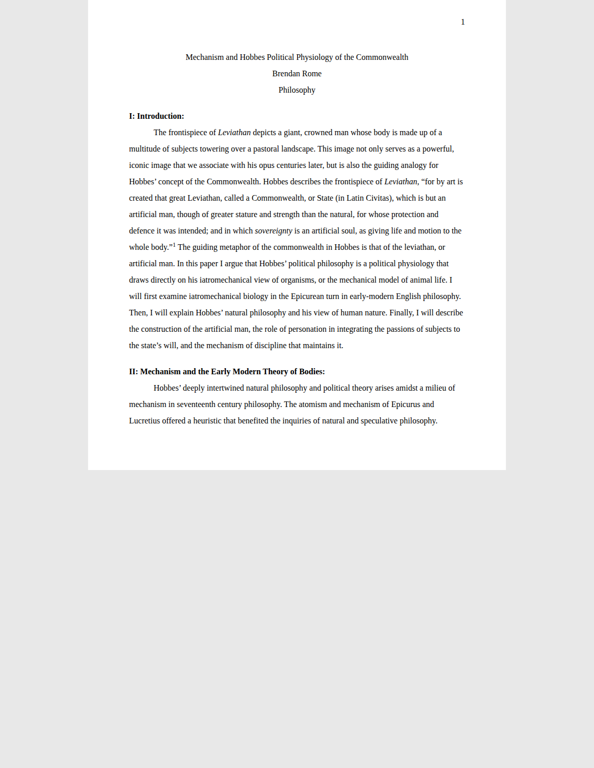1
Mechanism and Hobbes Political Physiology of the Commonwealth
Brendan Rome
Philosophy
I: Introduction:
The frontispiece of Leviathan depicts a giant, crowned man whose body is made up of a multitude of subjects towering over a pastoral landscape. This image not only serves as a powerful, iconic image that we associate with his opus centuries later, but is also the guiding analogy for Hobbes’ concept of the Commonwealth. Hobbes describes the frontispiece of Leviathan, “for by art is created that great Leviathan, called a Commonwealth, or State (in Latin Civitas), which is but an artificial man, though of greater stature and strength than the natural, for whose protection and defence it was intended; and in which sovereignty is an artificial soul, as giving life and motion to the whole body.”1 The guiding metaphor of the commonwealth in Hobbes is that of the leviathan, or artificial man. In this paper I argue that Hobbes’ political philosophy is a political physiology that draws directly on his iatromechanical view of organisms, or the mechanical model of animal life. I will first examine iatromechanical biology in the Epicurean turn in early-modern English philosophy. Then, I will explain Hobbes’ natural philosophy and his view of human nature. Finally, I will describe the construction of the artificial man, the role of personation in integrating the passions of subjects to the state’s will, and the mechanism of discipline that maintains it.
II: Mechanism and the Early Modern Theory of Bodies:
Hobbes’ deeply intertwined natural philosophy and political theory arises amidst a milieu of mechanism in seventeenth century philosophy. The atomism and mechanism of Epicurus and Lucretius offered a heuristic that benefited the inquiries of natural and speculative philosophy.